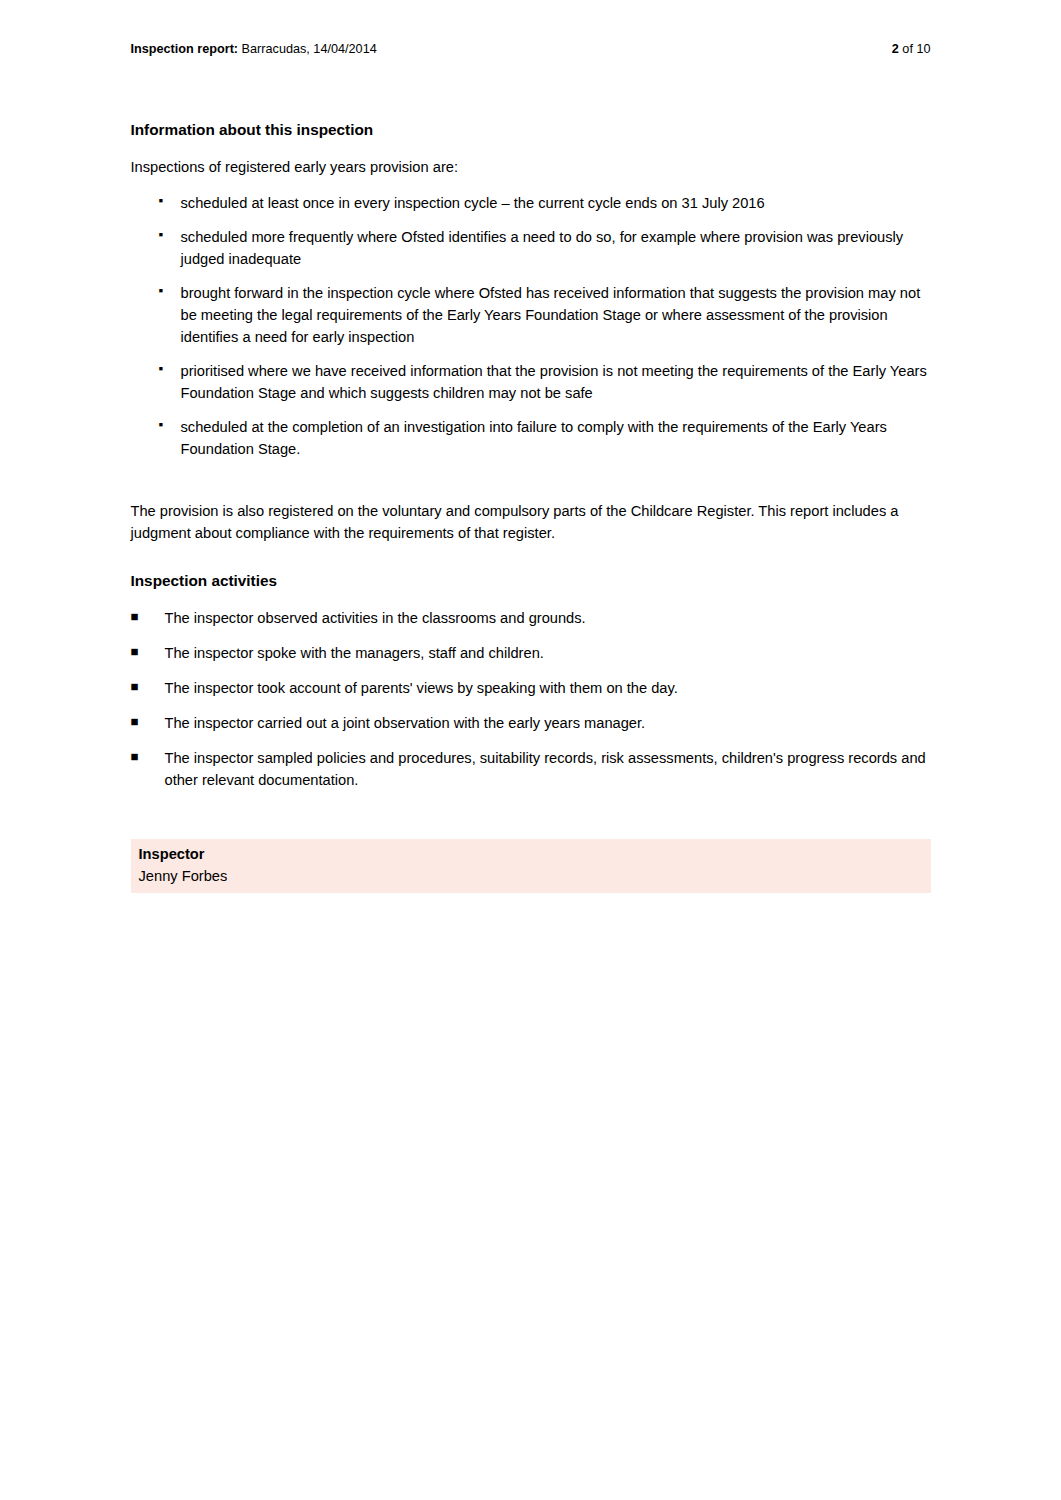Inspection report: Barracudas, 14/04/2014
2 of 10
Information about this inspection
Inspections of registered early years provision are:
scheduled at least once in every inspection cycle – the current cycle ends on 31 July 2016
scheduled more frequently where Ofsted identifies a need to do so, for example where provision was previously judged inadequate
brought forward in the inspection cycle where Ofsted has received information that suggests the provision may not be meeting the legal requirements of the Early Years Foundation Stage or where assessment of the provision identifies a need for early inspection
prioritised where we have received information that the provision is not meeting the requirements of the Early Years Foundation Stage and which suggests children may not be safe
scheduled at the completion of an investigation into failure to comply with the requirements of the Early Years Foundation Stage.
The provision is also registered on the voluntary and compulsory parts of the Childcare Register. This report includes a judgment about compliance with the requirements of that register.
Inspection activities
The inspector observed activities in the classrooms and grounds.
The inspector spoke with the managers, staff and children.
The inspector took account of parents' views by speaking with them on the day.
The inspector carried out a joint observation with the early years manager.
The inspector sampled policies and procedures, suitability records, risk assessments, children's progress records and other relevant documentation.
Inspector
Jenny Forbes